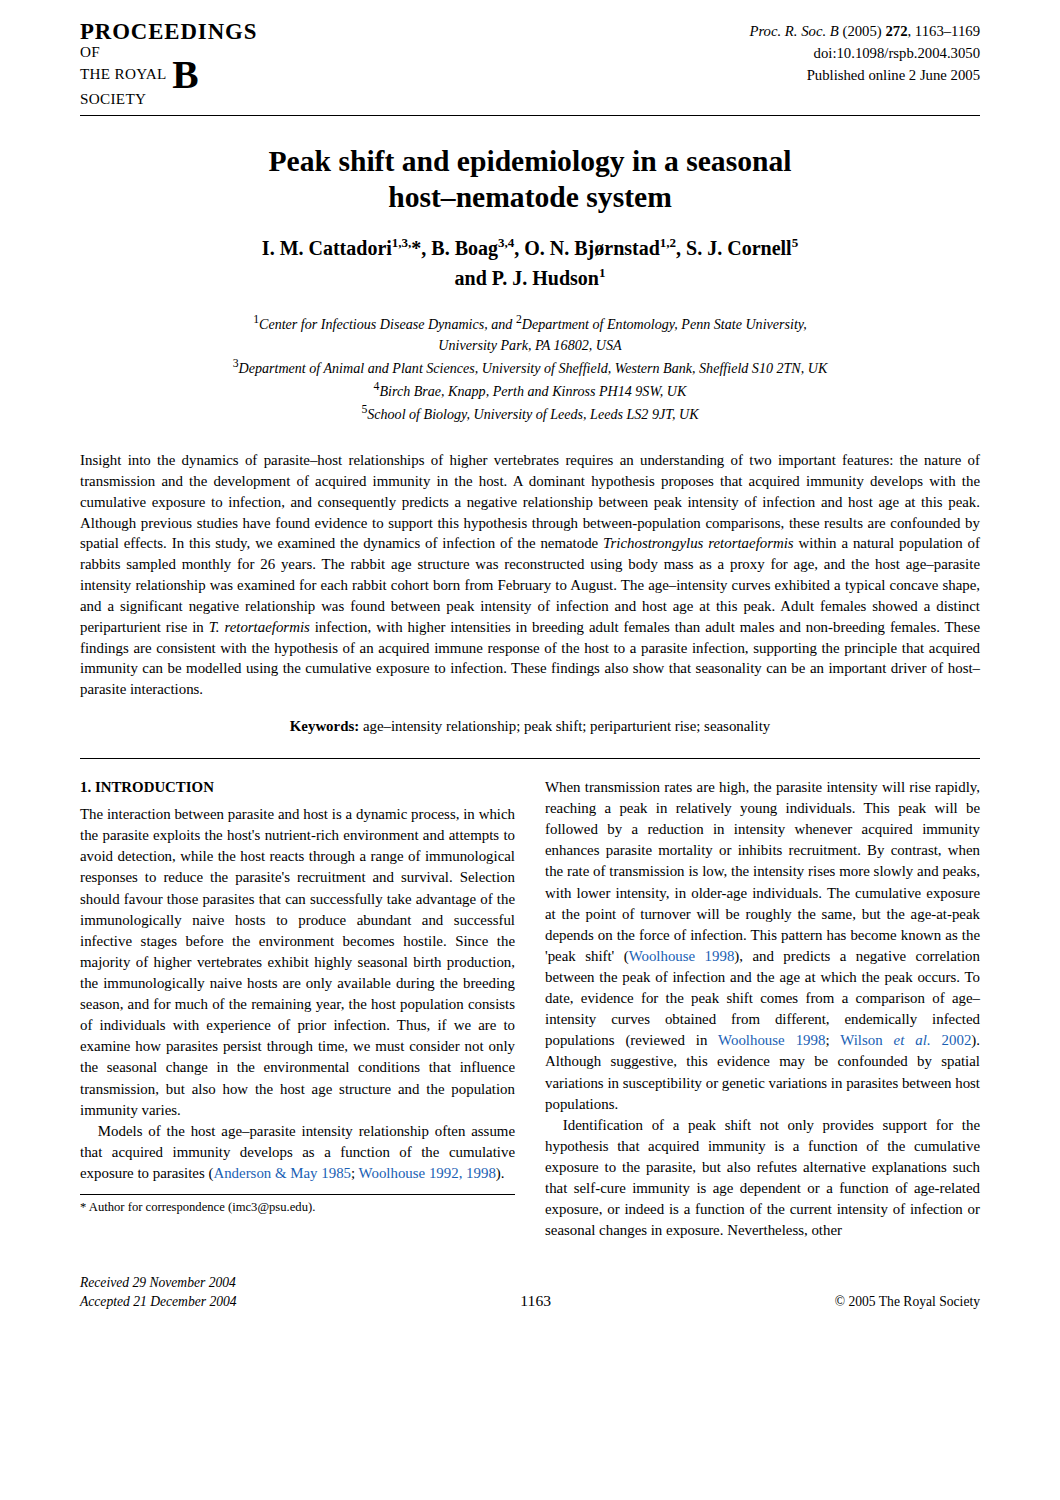PROCEEDINGS
OF
THE ROYAL B
SOCIETY
Proc. R. Soc. B (2005) 272, 1163–1169
doi:10.1098/rspb.2004.3050
Published online 2 June 2005
Peak shift and epidemiology in a seasonal
host–nematode system
I. M. Cattadori1,3,*, B. Boag3,4, O. N. Bjørnstad1,2, S. J. Cornell5
and P. J. Hudson1
1Center for Infectious Disease Dynamics, and 2Department of Entomology, Penn State University,
University Park, PA 16802, USA
3Department of Animal and Plant Sciences, University of Sheffield, Western Bank, Sheffield S10 2TN, UK
4Birch Brae, Knapp, Perth and Kinross PH14 9SW, UK
5School of Biology, University of Leeds, Leeds LS2 9JT, UK
Insight into the dynamics of parasite–host relationships of higher vertebrates requires an understanding of two important features: the nature of transmission and the development of acquired immunity in the host. A dominant hypothesis proposes that acquired immunity develops with the cumulative exposure to infection, and consequently predicts a negative relationship between peak intensity of infection and host age at this peak. Although previous studies have found evidence to support this hypothesis through between-population comparisons, these results are confounded by spatial effects. In this study, we examined the dynamics of infection of the nematode Trichostrongylus retortaeformis within a natural population of rabbits sampled monthly for 26 years. The rabbit age structure was reconstructed using body mass as a proxy for age, and the host age–parasite intensity relationship was examined for each rabbit cohort born from February to August. The age–intensity curves exhibited a typical concave shape, and a significant negative relationship was found between peak intensity of infection and host age at this peak. Adult females showed a distinct periparturient rise in T. retortaeformis infection, with higher intensities in breeding adult females than adult males and non-breeding females. These findings are consistent with the hypothesis of an acquired immune response of the host to a parasite infection, supporting the principle that acquired immunity can be modelled using the cumulative exposure to infection. These findings also show that seasonality can be an important driver of host–parasite interactions.
Keywords: age–intensity relationship; peak shift; periparturient rise; seasonality
1. Introduction
The interaction between parasite and host is a dynamic process, in which the parasite exploits the host's nutrient-rich environment and attempts to avoid detection, while the host reacts through a range of immunological responses to reduce the parasite's recruitment and survival. Selection should favour those parasites that can successfully take advantage of the immunologically naive hosts to produce abundant and successful infective stages before the environment becomes hostile. Since the majority of higher vertebrates exhibit highly seasonal birth production, the immunologically naive hosts are only available during the breeding season, and for much of the remaining year, the host population consists of individuals with experience of prior infection. Thus, if we are to examine how parasites persist through time, we must consider not only the seasonal change in the environmental conditions that influence transmission, but also how the host age structure and the population immunity varies.
Models of the host age–parasite intensity relationship often assume that acquired immunity develops as a function of the cumulative exposure to parasites (Anderson & May 1985; Woolhouse 1992, 1998).
* Author for correspondence (imc3@psu.edu).
When transmission rates are high, the parasite intensity will rise rapidly, reaching a peak in relatively young individuals. This peak will be followed by a reduction in intensity whenever acquired immunity enhances parasite mortality or inhibits recruitment. By contrast, when the rate of transmission is low, the intensity rises more slowly and peaks, with lower intensity, in older-age individuals. The cumulative exposure at the point of turnover will be roughly the same, but the age-at-peak depends on the force of infection. This pattern has become known as the 'peak shift' (Woolhouse 1998), and predicts a negative correlation between the peak of infection and the age at which the peak occurs. To date, evidence for the peak shift comes from a comparison of age–intensity curves obtained from different, endemically infected populations (reviewed in Woolhouse 1998; Wilson et al. 2002). Although suggestive, this evidence may be confounded by spatial variations in susceptibility or genetic variations in parasites between host populations.
Identification of a peak shift not only provides support for the hypothesis that acquired immunity is a function of the cumulative exposure to the parasite, but also refutes alternative explanations such that self-cure immunity is age dependent or a function of age-related exposure, or indeed is a function of the current intensity of infection or seasonal changes in exposure. Nevertheless, other
Received 29 November 2004
Accepted 21 December 2004
1163
© 2005 The Royal Society